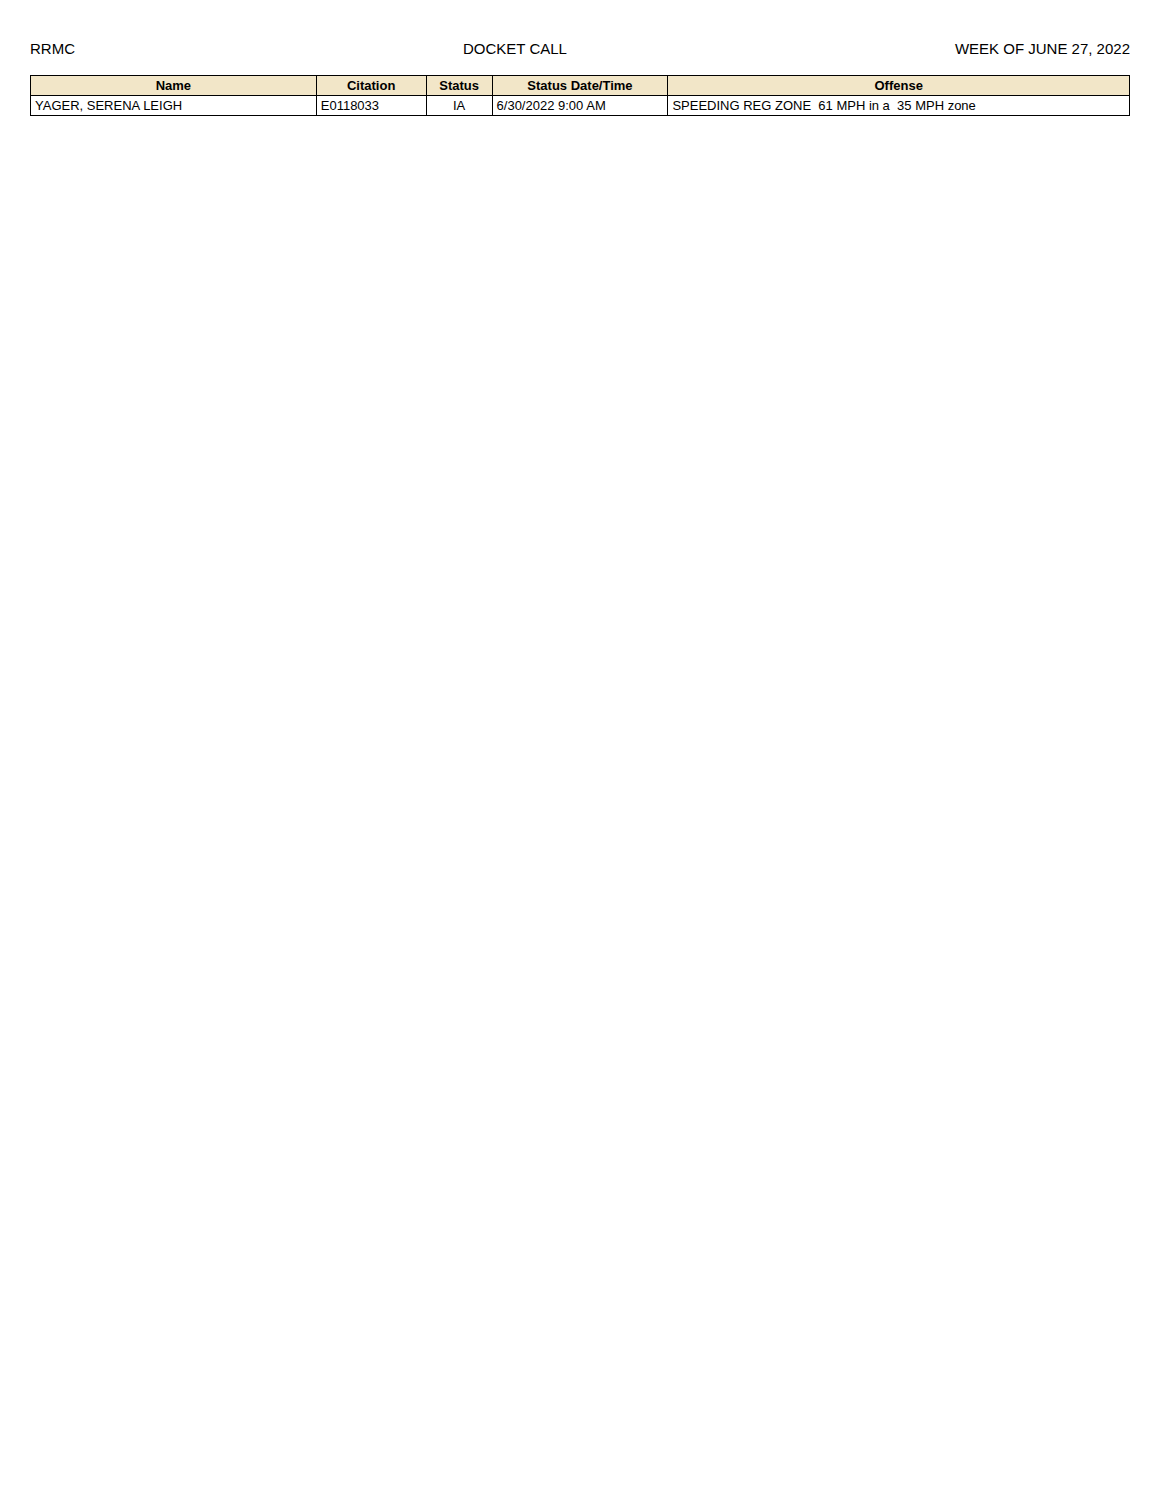RRMC
DOCKET CALL
WEEK OF JUNE 27, 2022
| Name | Citation | Status | Status Date/Time | Offense |
| --- | --- | --- | --- | --- |
| YAGER, SERENA LEIGH | E0118033 | IA | 6/30/2022 9:00 AM | SPEEDING REG ZONE 61 MPH in a 35 MPH zone |